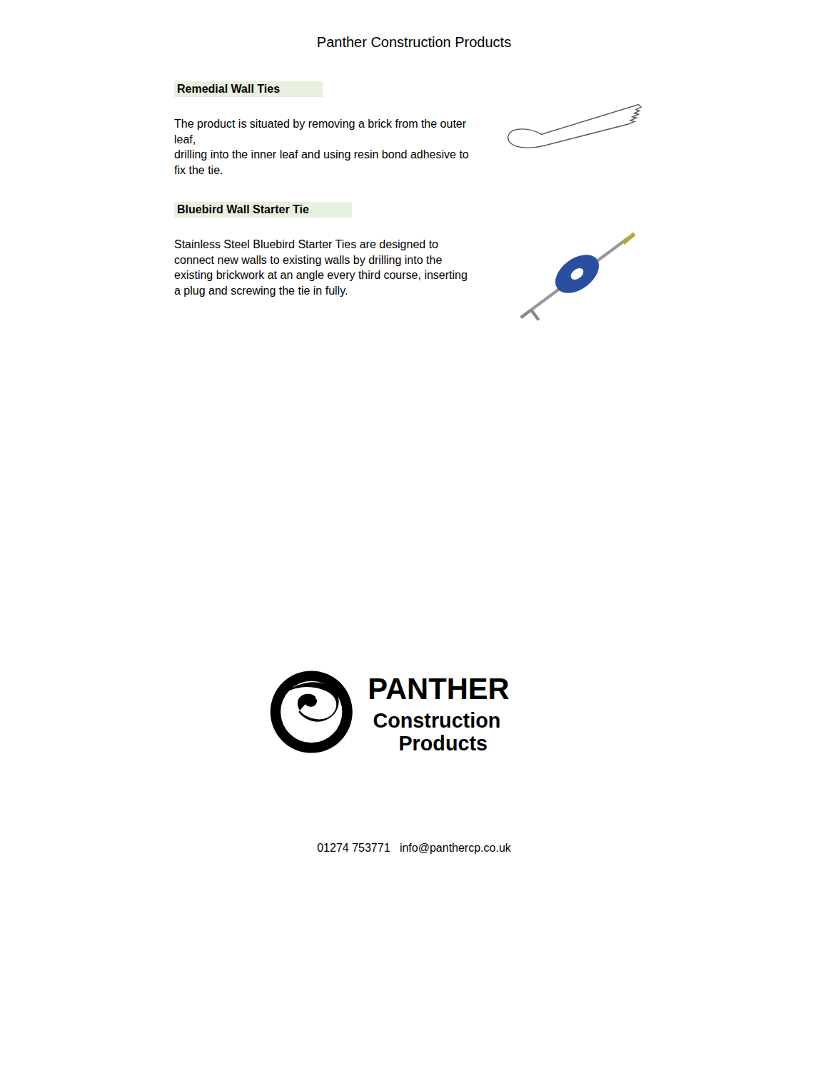Panther Construction Products
Remedial Wall Ties
The product is situated by removing a brick from the outer leaf,
drilling into the inner leaf and using resin bond adhesive to fix the tie.
Bluebird Wall Starter Tie
Stainless Steel Bluebird Starter Ties are designed to connect new walls to existing walls by drilling into the existing brickwork at an angle every third course, inserting a plug and screwing the tie in fully.
01274 753771 info@panthercp.co.uk